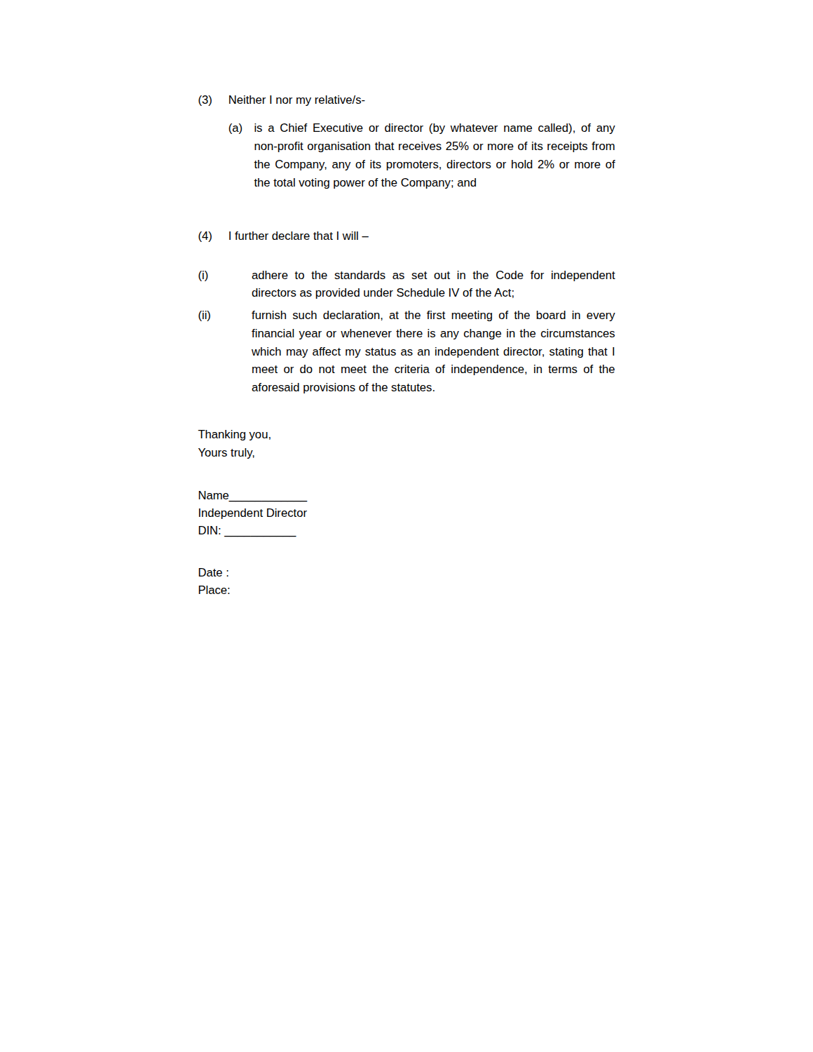(3)
Neither I nor my relative/s-
(a)
is a Chief Executive or director (by whatever name called), of any non-profit organisation that receives 25% or more of its receipts from the Company, any of its promoters, directors or hold 2% or more of the total voting power of the Company; and
(4)
I further declare that I will –
(i)
adhere to the standards as set out in the Code for independent directors as provided under Schedule IV of the Act;
(ii)
furnish such declaration, at the first meeting of the board in every financial year or whenever there is any change in the circumstances which may affect my status as an independent director, stating that I meet or do not meet the criteria of independence, in terms of the aforesaid provisions of the statutes.
Thanking you,
Yours truly,
Name____________
Independent Director
DIN: ___________
Date :
Place: